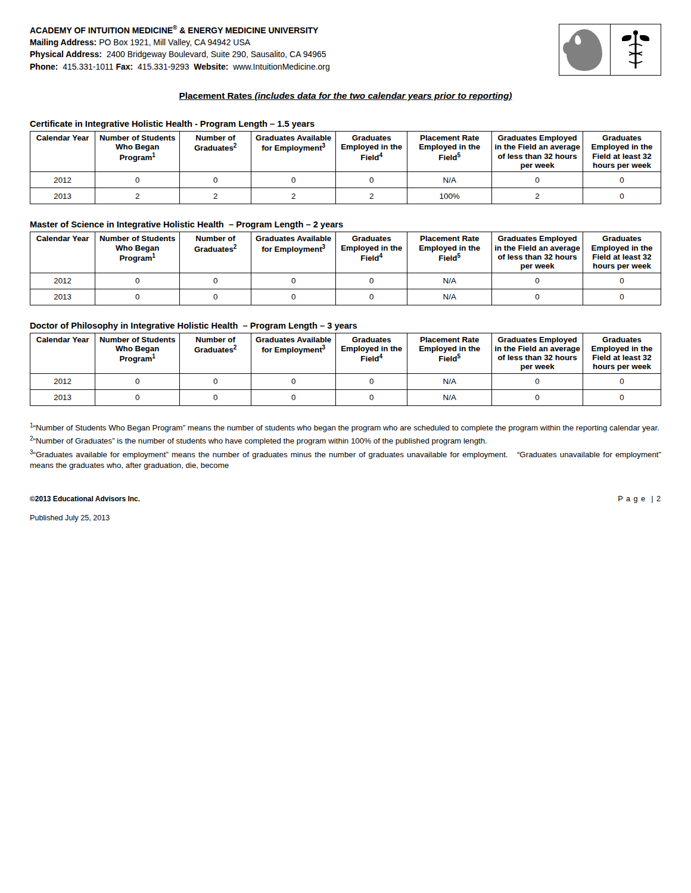ACADEMY OF INTUITION MEDICINE® & ENERGY MEDICINE UNIVERSITY
Mailing Address: PO Box 1921, Mill Valley, CA 94942 USA
Physical Address: 2400 Bridgeway Boulevard, Suite 290, Sausalito, CA 94965
Phone: 415.331-1011 Fax: 415.331-9293 Website: www.IntuitionMedicine.org
Placement Rates (includes data for the two calendar years prior to reporting)
Certificate in Integrative Holistic Health - Program Length – 1.5 years
| Calendar Year | Number of Students Who Began Program 1 | Number of Graduates 2 | Graduates Available for Employment 3 | Graduates Employed in the Field 4 | Placement Rate Employed in the Field 5 | Graduates Employed in the Field an average of less than 32 hours per week | Graduates Employed in the Field at least 32 hours per week |
| --- | --- | --- | --- | --- | --- | --- | --- |
| 2012 | 0 | 0 | 0 | 0 | N/A | 0 | 0 |
| 2013 | 2 | 2 | 2 | 2 | 100% | 2 | 0 |
Master of Science in Integrative Holistic Health – Program Length – 2 years
| Calendar Year | Number of Students Who Began Program 1 | Number of Graduates 2 | Graduates Available for Employment 3 | Graduates Employed in the Field 4 | Placement Rate Employed in the Field 5 | Graduates Employed in the Field an average of less than 32 hours per week | Graduates Employed in the Field at least 32 hours per week |
| --- | --- | --- | --- | --- | --- | --- | --- |
| 2012 | 0 | 0 | 0 | 0 | N/A | 0 | 0 |
| 2013 | 0 | 0 | 0 | 0 | N/A | 0 | 0 |
Doctor of Philosophy in Integrative Holistic Health – Program Length – 3 years
| Calendar Year | Number of Students Who Began Program 1 | Number of Graduates 2 | Graduates Available for Employment 3 | Graduates Employed in the Field 4 | Placement Rate Employed in the Field 5 | Graduates Employed in the Field an average of less than 32 hours per week | Graduates Employed in the Field at least 32 hours per week |
| --- | --- | --- | --- | --- | --- | --- | --- |
| 2012 | 0 | 0 | 0 | 0 | N/A | 0 | 0 |
| 2013 | 0 | 0 | 0 | 0 | N/A | 0 | 0 |
1“Number of Students Who Began Program” means the number of students who began the program who are scheduled to complete the program within the reporting calendar year.
2“Number of Graduates” is the number of students who have completed the program within 100% of the published program length.
3“Graduates available for employment” means the number of graduates minus the number of graduates unavailable for employment. “Graduates unavailable for employment” means the graduates who, after graduation, die, become
©2013 Educational Advisors Inc. P a g e | 2
Published July 25, 2013